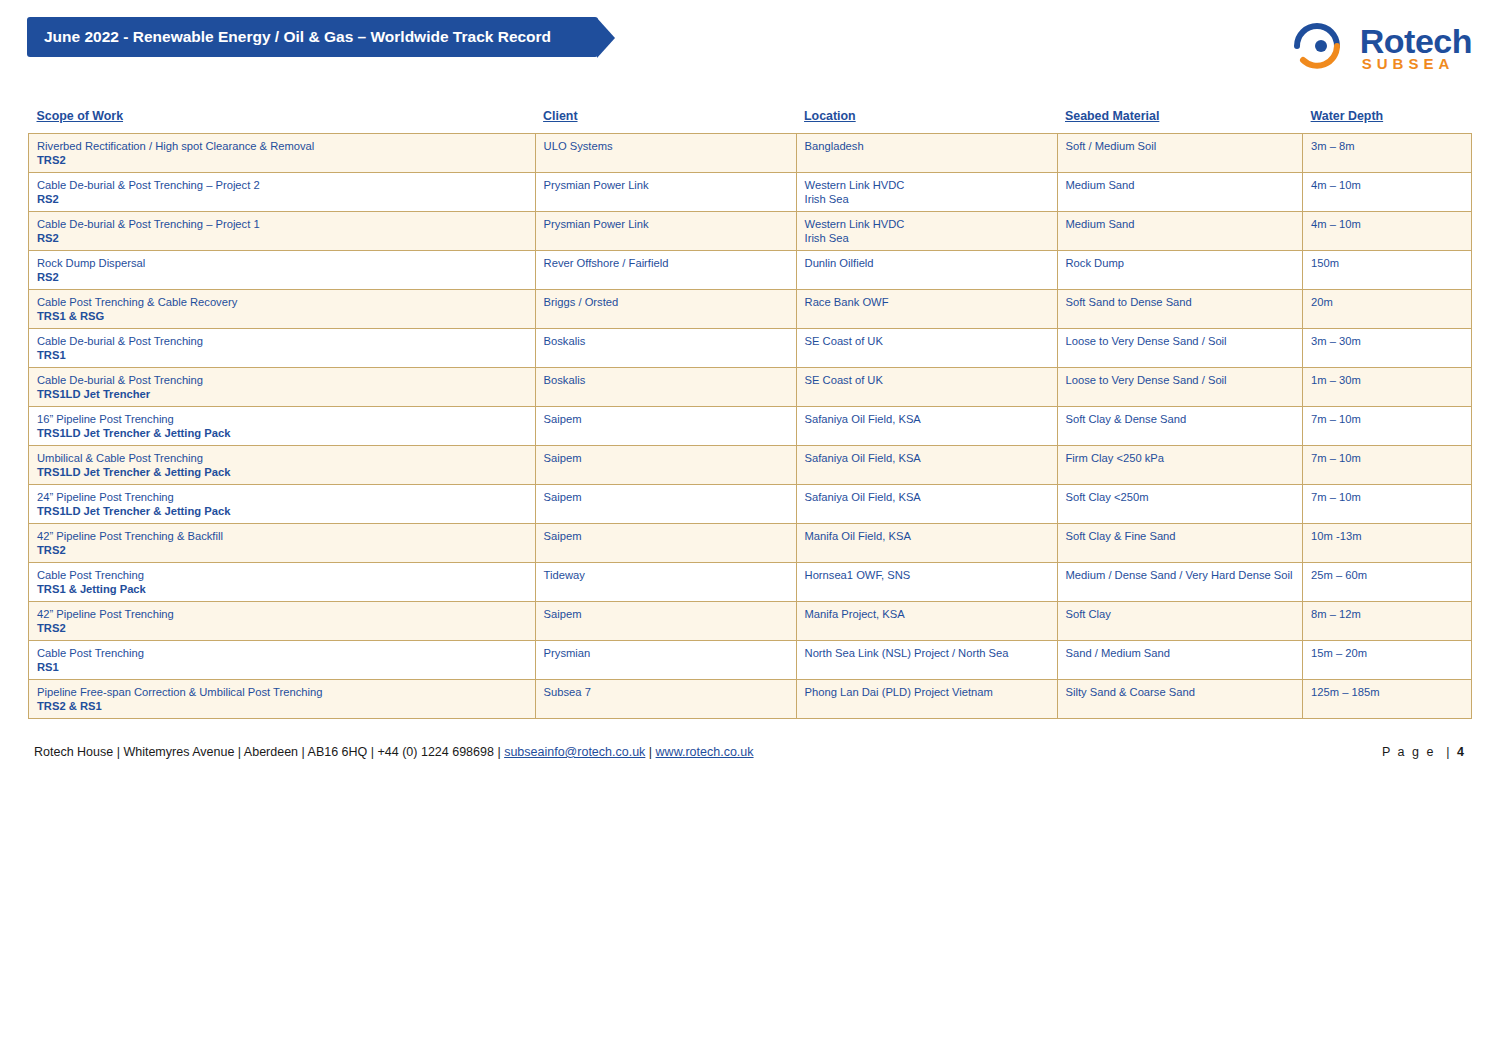June 2022 - Renewable Energy / Oil & Gas – Worldwide Track Record
Rotech
SUBSEA
| Scope of Work | Client | Location | Seabed Material | Water Depth |
| --- | --- | --- | --- | --- |
| Riverbed Rectification / High spot Clearance & Removal TRS2 | ULO Systems | Bangladesh | Soft / Medium Soil | 3m – 8m |
| Cable De-burial & Post Trenching – Project 2 RS2 | Prysmian Power Link | Western Link HVDC Irish Sea | Medium Sand | 4m – 10m |
| Cable De-burial & Post Trenching – Project 1 RS2 | Prysmian Power Link | Western Link HVDC Irish Sea | Medium Sand | 4m – 10m |
| Rock Dump Dispersal RS2 | Rever Offshore / Fairfield | Dunlin Oilfield | Rock Dump | 150m |
| Cable Post Trenching & Cable Recovery TRS1 & RSG | Briggs / Orsted | Race Bank OWF | Soft Sand to Dense Sand | 20m |
| Cable De-burial & Post Trenching TRS1 | Boskalis | SE Coast of UK | Loose to Very Dense Sand / Soil | 3m – 30m |
| Cable De-burial & Post Trenching TRS1LD Jet Trencher | Boskalis | SE Coast of UK | Loose to Very Dense Sand / Soil | 1m – 30m |
| 16” Pipeline Post Trenching TRS1LD Jet Trencher & Jetting Pack | Saipem | Safaniya Oil Field, KSA | Soft Clay & Dense Sand | 7m – 10m |
| Umbilical & Cable Post Trenching TRS1LD Jet Trencher & Jetting Pack | Saipem | Safaniya Oil Field, KSA | Firm Clay <250 kPa | 7m – 10m |
| 24” Pipeline Post Trenching TRS1LD Jet Trencher & Jetting Pack | Saipem | Safaniya Oil Field, KSA | Soft Clay <250m | 7m – 10m |
| 42” Pipeline Post Trenching & Backfill TRS2 | Saipem | Manifa Oil Field, KSA | Soft Clay & Fine Sand | 10m -13m |
| Cable Post Trenching TRS1 & Jetting Pack | Tideway | Hornsea1 OWF, SNS | Medium / Dense Sand / Very Hard Dense Soil | 25m – 60m |
| 42” Pipeline Post Trenching TRS2 | Saipem | Manifa Project, KSA | Soft Clay | 8m – 12m |
| Cable Post Trenching RS1 | Prysmian | North Sea Link (NSL) Project / North Sea | Sand / Medium Sand | 15m – 20m |
| Pipeline Free-span Correction & Umbilical Post Trenching TRS2 & RS1 | Subsea 7 | Phong Lan Dai (PLD) Project Vietnam | Silty Sand & Coarse Sand | 125m – 185m |
Rotech House | Whitemyres Avenue | Aberdeen | AB16 6HQ | +44 (0) 1224 698698 | subseainfo@rotech.co.uk | www.rotech.co.uk
P a g e | 4